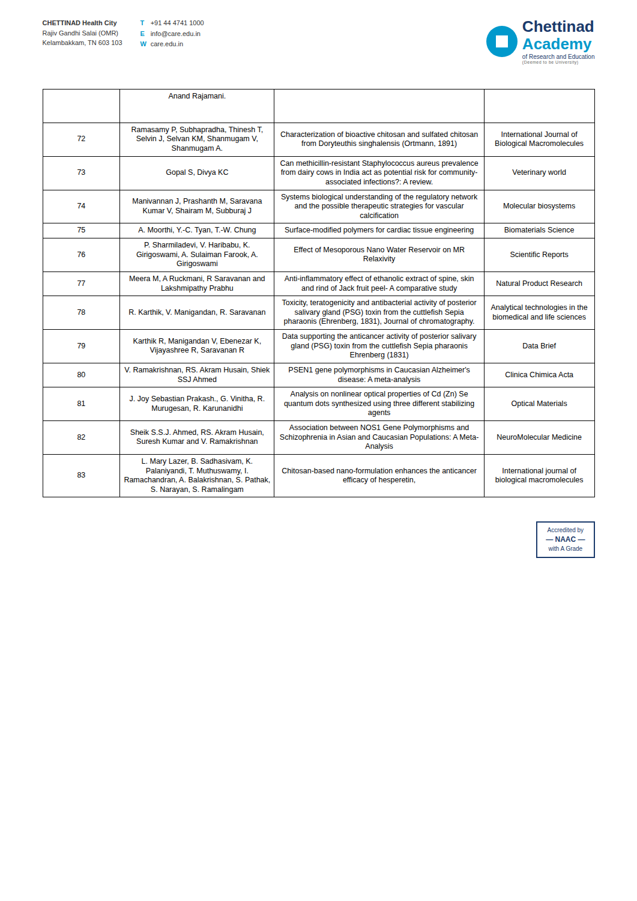CHETTINAD Health City
Rajiv Gandhi Salai (OMR)
Kelambakkam, TN 603 103
T +91 44 4741 1000
E info@care.edu.in
W care.edu.in
Chettinad
Academy
of Research and Education
(Deemed to be University)
| | Anand Rajamani. | | |
| 72 | Ramasamy P, Subhapradha, Thinesh T, Selvin J, Selvan KM, Shanmugam V, Shanmugam A. | Characterization of bioactive chitosan and sulfated chitosan from Doryteuthis singhalensis (Ortmann, 1891) | International Journal of Biological Macromolecules |
| 73 | Gopal S, Divya KC | Can methicillin-resistant Staphylococcus aureus prevalence from dairy cows in India act as potential risk for community-associated infections?: A review. | Veterinary world |
| 74 | Manivannan J, Prashanth M, Saravana Kumar V, Shairam M, Subburaj J | Systems biological understanding of the regulatory network and the possible therapeutic strategies for vascular calcification | Molecular biosystems |
| 75 | A. Moorthi, Y.-C. Tyan, T.-W. Chung | Surface-modified polymers for cardiac tissue engineering | Biomaterials Science |
| 76 | P. Sharmiladevi, V. Haribabu, K. Girigoswami, A. Sulaiman Farook, A. Girigoswami | Effect of Mesoporous Nano Water Reservoir on MR Relaxivity | Scientific Reports |
| 77 | Meera M, A Ruckmani, R Saravanan and Lakshmipathy Prabhu | Anti-inflammatory effect of ethanolic extract of spine, skin and rind of Jack fruit peel- A comparative study | Natural Product Research |
| 78 | R. Karthik, V. Manigandan, R. Saravanan | Toxicity, teratogenicity and antibacterial activity of posterior salivary gland (PSG) toxin from the cuttlefish Sepia pharaonis (Ehrenberg, 1831), Journal of chromatography. | Analytical technologies in the biomedical and life sciences |
| 79 | Karthik R, Manigandan V, Ebenezar K, Vijayashree R, Saravanan R | Data supporting the anticancer activity of posterior salivary gland (PSG) toxin from the cuttlefish Sepia pharaonis Ehrenberg (1831) | Data Brief |
| 80 | V. Ramakrishnan, RS. Akram Husain, Shiek SSJ Ahmed | PSEN1 gene polymorphisms in Caucasian Alzheimer's disease: A meta-analysis | Clinica Chimica Acta |
| 81 | J. Joy Sebastian Prakash., G. Vinitha, R. Murugesan, R. Karunanidhi | Analysis on nonlinear optical properties of Cd (Zn) Se quantum dots synthesized using three different stabilizing agents | Optical Materials |
| 82 | Sheik S.S.J. Ahmed, RS. Akram Husain, Suresh Kumar and V. Ramakrishnan | Association between NOS1 Gene Polymorphisms and Schizophrenia in Asian and Caucasian Populations: A Meta-Analysis | NeuroMolecular Medicine |
| 83 | L. Mary Lazer, B. Sadhasivam, K. Palaniyandi, T. Muthuswamy, I. Ramachandran, A. Balakrishnan, S. Pathak, S. Narayan, S. Ramalingam | Chitosan-based nano-formulation enhances the anticancer efficacy of hesperetin, | International journal of biological macromolecules |
Accredited by
— NAAC —
with A Grade